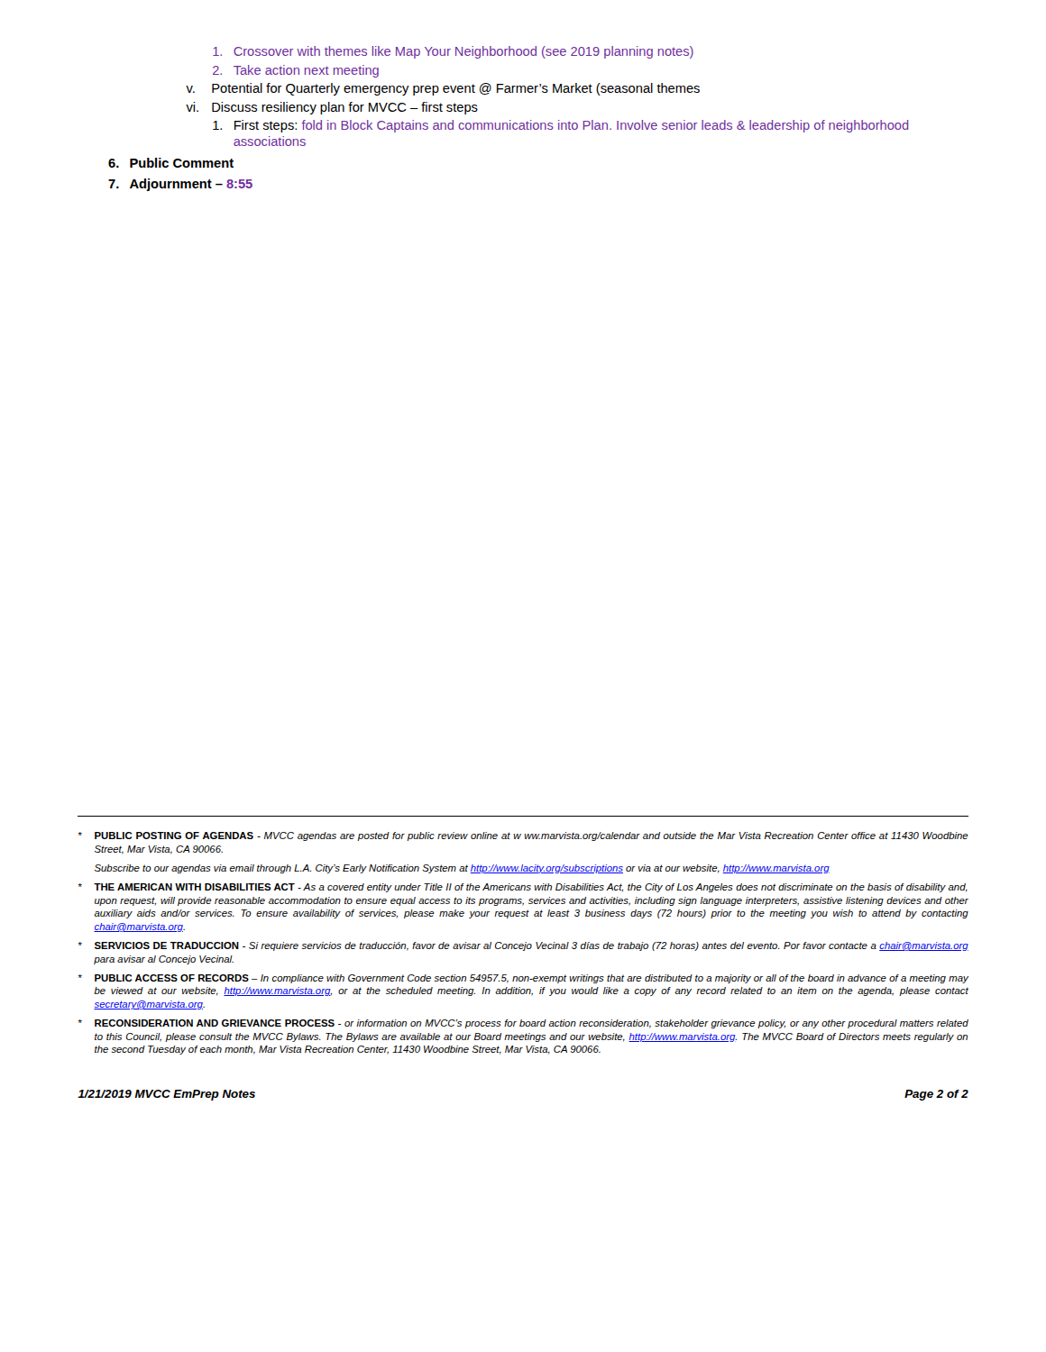1. Crossover with themes like Map Your Neighborhood (see 2019 planning notes)
2. Take action next meeting
v. Potential for Quarterly emergency prep event @ Farmer’s Market (seasonal themes
vi. Discuss resiliency plan for MVCC – first steps
1. First steps: fold in Block Captains and communications into Plan. Involve senior leads & leadership of neighborhood associations
6. Public Comment
7. Adjournment – 8:55
*PUBLIC POSTING OF AGENDAS - MVCC agendas are posted for public review online at w ww.marvista.org/calendar and outside the Mar Vista Recreation Center office at 11430 Woodbine Street, Mar Vista, CA 90066.
Subscribe to our agendas via email through L.A. City’s Early Notification System at http://www.lacity.org/subscriptions or via at our website, http://www.marvista.org
*THE AMERICAN WITH DISABILITIES ACT - As a covered entity under Title II of the Americans with Disabilities Act, the City of Los Angeles does not discriminate on the basis of disability and, upon request, will provide reasonable accommodation to ensure equal access to its programs, services and activities, including sign language interpreters, assistive listening devices and other auxiliary aids and/or services. To ensure availability of services, please make your request at least 3 business days (72 hours) prior to the meeting you wish to attend by contacting chair@marvista.org.
*SERVICIOS DE TRADUCCION - Si requiere servicios de traducción, favor de avisar al Concejo Vecinal 3 días de trabajo (72 horas) antes del evento. Por favor contacte a chair@marvista.org para avisar al Concejo Vecinal.
*PUBLIC ACCESS OF RECORDS – In compliance with Government Code section 54957.5, non-exempt writings that are distributed to a majority or all of the board in advance of a meeting may be viewed at our website, http://www.marvista.org, or at the scheduled meeting. In addition, if you would like a copy of any record related to an item on the agenda, please contact secretary@marvista.org.
*RECONSIDERATION AND GRIEVANCE PROCESS - or information on MVCC’s process for board action reconsideration, stakeholder grievance policy, or any other procedural matters related to this Council, please consult the MVCC Bylaws. The Bylaws are available at our Board meetings and our website, http://www.marvista.org. The MVCC Board of Directors meets regularly on the second Tuesday of each month, Mar Vista Recreation Center, 11430 Woodbine Street, Mar Vista, CA 90066.
1/21/2019 MVCC EmPrep Notes Page 2 of 2